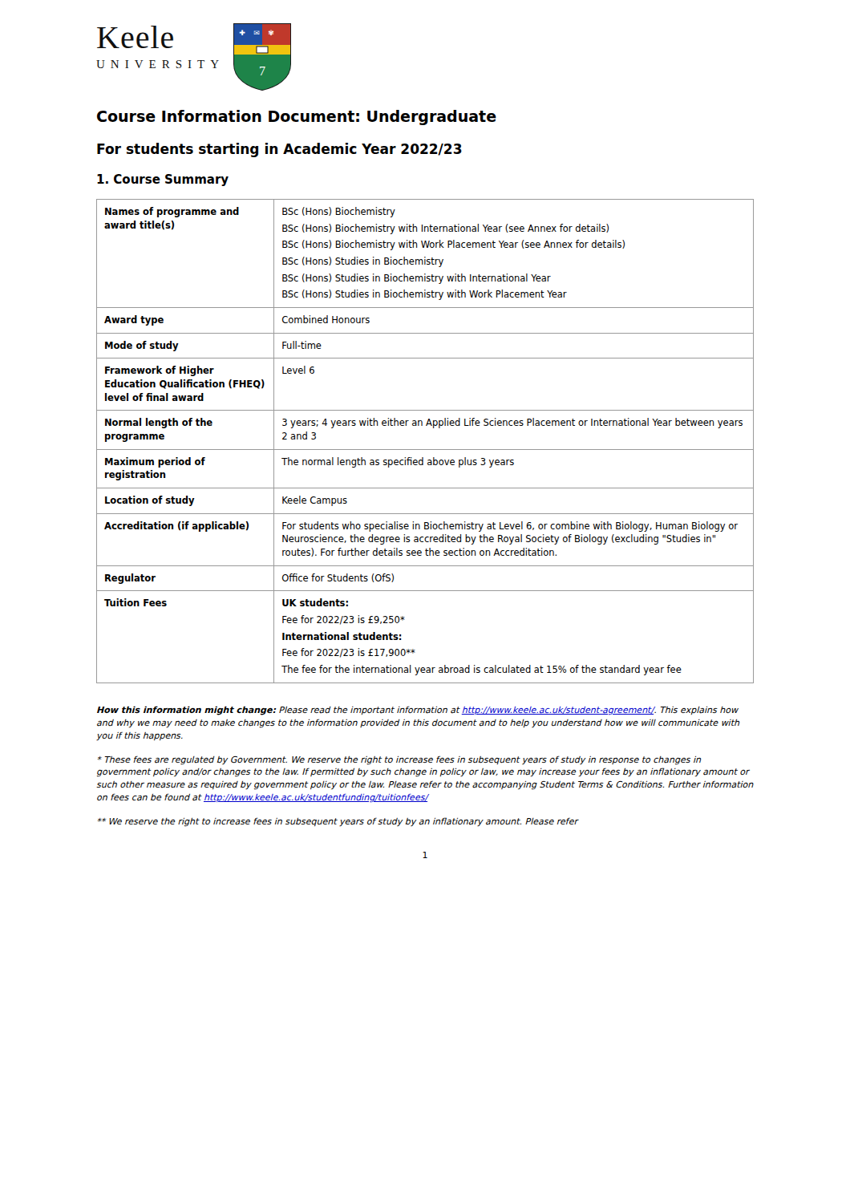Keele
UNIVERSITY
7 ✚ ✉ ✾
Course Information Document: Undergraduate
For students starting in Academic Year 2022/23
1. Course Summary
| Names of programme and award title(s) | BSc (Hons) Biochemistry BSc (Hons) Biochemistry with International Year (see Annex for details) BSc (Hons) Biochemistry with Work Placement Year (see Annex for details) BSc (Hons) Studies in Biochemistry BSc (Hons) Studies in Biochemistry with International Year BSc (Hons) Studies in Biochemistry with Work Placement Year |
| Award type | Combined Honours |
| Mode of study | Full-time |
| Framework of Higher Education Qualification (FHEQ) level of final award | Level 6 |
| Normal length of the programme | 3 years; 4 years with either an Applied Life Sciences Placement or International Year between years 2 and 3 |
| Maximum period of registration | The normal length as specified above plus 3 years |
| Location of study | Keele Campus |
| Accreditation (if applicable) | For students who specialise in Biochemistry at Level 6, or combine with Biology, Human Biology or Neuroscience, the degree is accredited by the Royal Society of Biology (excluding "Studies in" routes). For further details see the section on Accreditation. |
| Regulator | Office for Students (OfS) |
| Tuition Fees | UK students: Fee for 2022/23 is £9,250* International students: Fee for 2022/23 is £17,900** The fee for the international year abroad is calculated at 15% of the standard year fee |
How this information might change: Please read the important information at http://www.keele.ac.uk/student-agreement/. This explains how and why we may need to make changes to the information provided in this document and to help you understand how we will communicate with you if this happens.
* These fees are regulated by Government. We reserve the right to increase fees in subsequent years of study in response to changes in government policy and/or changes to the law. If permitted by such change in policy or law, we may increase your fees by an inflationary amount or such other measure as required by government policy or the law. Please refer to the accompanying Student Terms & Conditions. Further information on fees can be found at http://www.keele.ac.uk/studentfunding/tuitionfees/
** We reserve the right to increase fees in subsequent years of study by an inflationary amount. Please refer
1